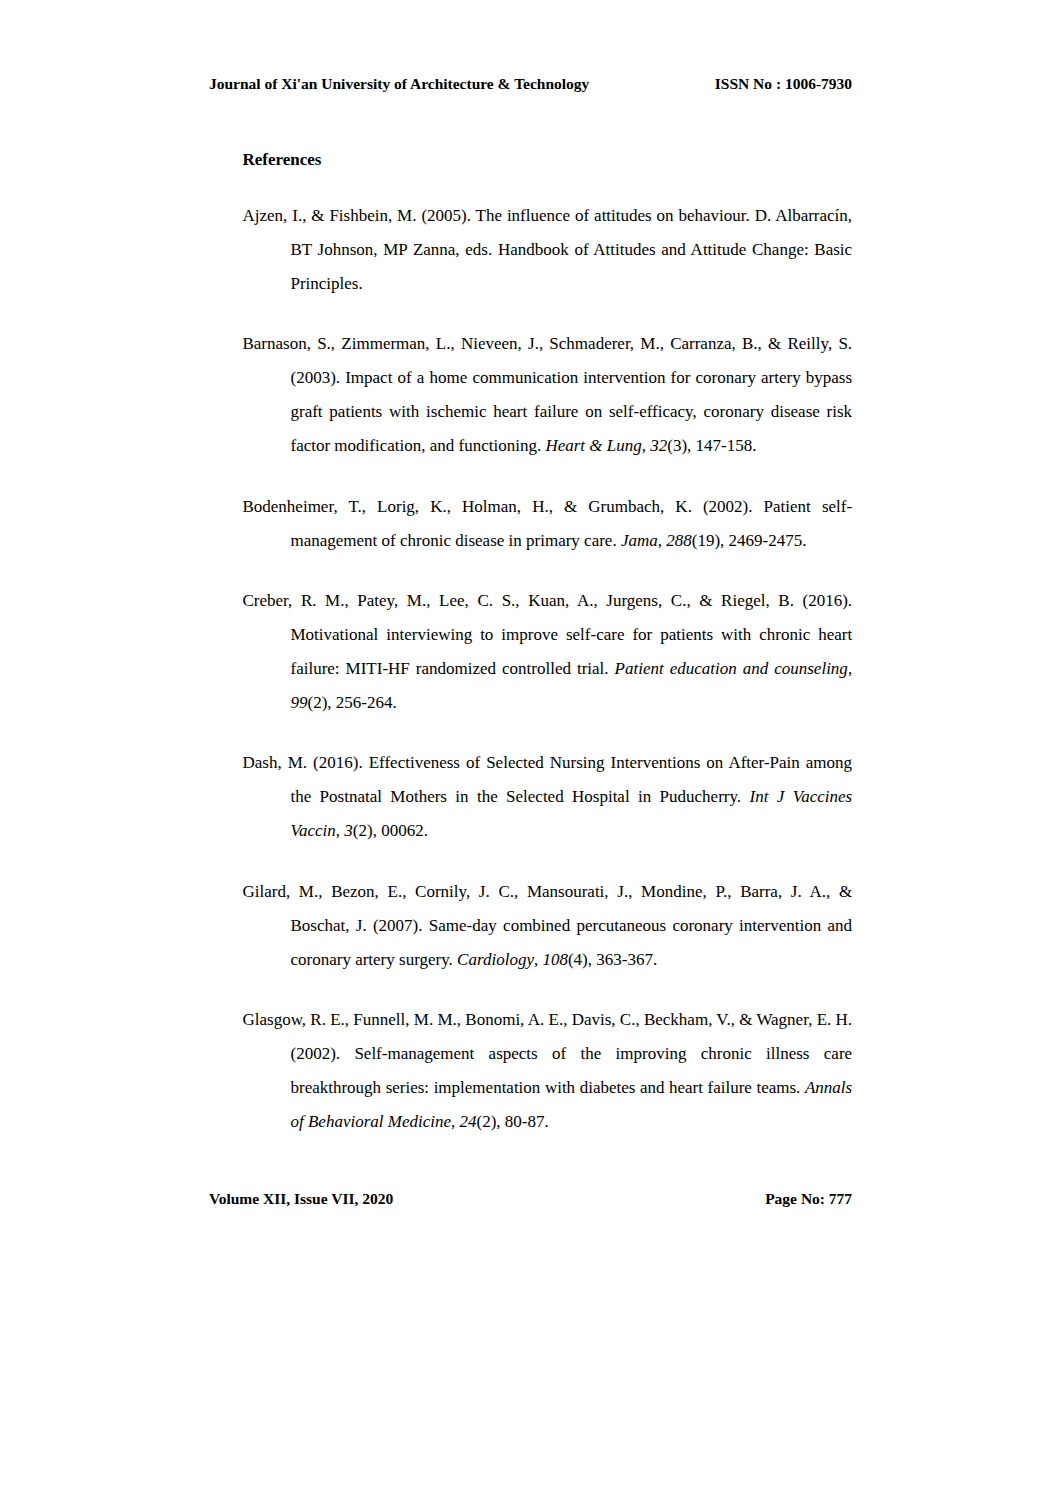Journal of Xi'an University of Architecture & Technology
ISSN No : 1006-7930
References
Ajzen, I., & Fishbein, M. (2005). The influence of attitudes on behaviour. D. Albarracín, BT Johnson, MP Zanna, eds. Handbook of Attitudes and Attitude Change: Basic Principles.
Barnason, S., Zimmerman, L., Nieveen, J., Schmaderer, M., Carranza, B., & Reilly, S. (2003). Impact of a home communication intervention for coronary artery bypass graft patients with ischemic heart failure on self-efficacy, coronary disease risk factor modification, and functioning. Heart & Lung, 32(3), 147-158.
Bodenheimer, T., Lorig, K., Holman, H., & Grumbach, K. (2002). Patient self-management of chronic disease in primary care. Jama, 288(19), 2469-2475.
Creber, R. M., Patey, M., Lee, C. S., Kuan, A., Jurgens, C., & Riegel, B. (2016). Motivational interviewing to improve self-care for patients with chronic heart failure: MITI-HF randomized controlled trial. Patient education and counseling, 99(2), 256-264.
Dash, M. (2016). Effectiveness of Selected Nursing Interventions on After-Pain among the Postnatal Mothers in the Selected Hospital in Puducherry. Int J Vaccines Vaccin, 3(2), 00062.
Gilard, M., Bezon, E., Cornily, J. C., Mansourati, J., Mondine, P., Barra, J. A., & Boschat, J. (2007). Same-day combined percutaneous coronary intervention and coronary artery surgery. Cardiology, 108(4), 363-367.
Glasgow, R. E., Funnell, M. M., Bonomi, A. E., Davis, C., Beckham, V., & Wagner, E. H. (2002). Self-management aspects of the improving chronic illness care breakthrough series: implementation with diabetes and heart failure teams. Annals of Behavioral Medicine, 24(2), 80-87.
Volume XII, Issue VII, 2020
Page No: 777